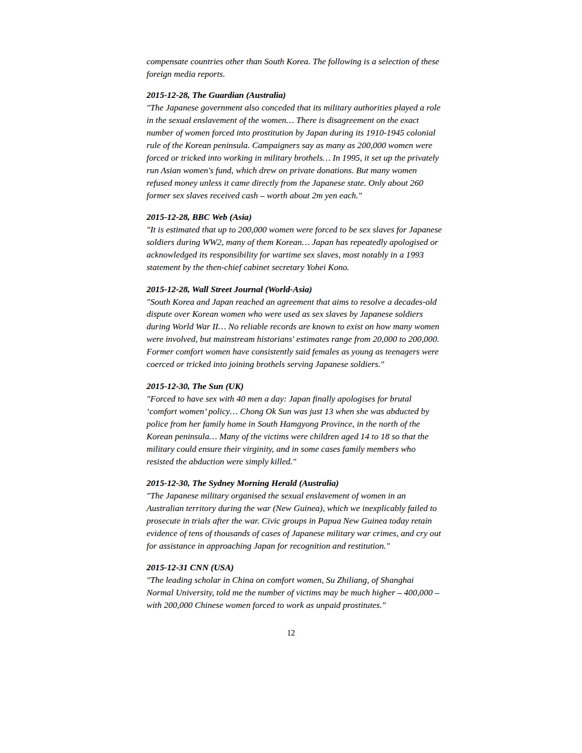compensate countries other than South Korea. The following is a selection of these foreign media reports.
2015-12-28, The Guardian (Australia)
"The Japanese government also conceded that its military authorities played a role in the sexual enslavement of the women… There is disagreement on the exact number of women forced into prostitution by Japan during its 1910-1945 colonial rule of the Korean peninsula. Campaigners say as many as 200,000 women were forced or tricked into working in military brothels… In 1995, it set up the privately run Asian women's fund, which drew on private donations. But many women refused money unless it came directly from the Japanese state. Only about 260 former sex slaves received cash – worth about 2m yen each."
2015-12-28, BBC Web (Asia)
"It is estimated that up to 200,000 women were forced to be sex slaves for Japanese soldiers during WW2, many of them Korean… Japan has repeatedly apologised or acknowledged its responsibility for wartime sex slaves, most notably in a 1993 statement by the then-chief cabinet secretary Yohei Kono.
2015-12-28, Wall Street Journal (World-Asia)
"South Korea and Japan reached an agreement that aims to resolve a decades-old dispute over Korean women who were used as sex slaves by Japanese soldiers during World War II… No reliable records are known to exist on how many women were involved, but mainstream historians' estimates range from 20,000 to 200,000. Former comfort women have consistently said females as young as teenagers were coerced or tricked into joining brothels serving Japanese soldiers."
2015-12-30, The Sun (UK)
"Forced to have sex with 40 men a day: Japan finally apologises for brutal ‘comfort women’ policy… Chong Ok Sun was just 13 when she was abducted by police from her family home in South Hamgyong Province, in the north of the Korean peninsula… Many of the victims were children aged 14 to 18 so that the military could ensure their virginity, and in some cases family members who resisted the abduction were simply killed."
2015-12-30, The Sydney Morning Herald (Australia)
"The Japanese military organised the sexual enslavement of women in an Australian territory during the war (New Guinea), which we inexplicably failed to prosecute in trials after the war. Civic groups in Papua New Guinea today retain evidence of tens of thousands of cases of Japanese military war crimes, and cry out for assistance in approaching Japan for recognition and restitution."
2015-12-31 CNN (USA)
"The leading scholar in China on comfort women, Su Zhiliang, of Shanghai Normal University, told me the number of victims may be much higher – 400,000 – with 200,000 Chinese women forced to work as unpaid prostitutes."
12